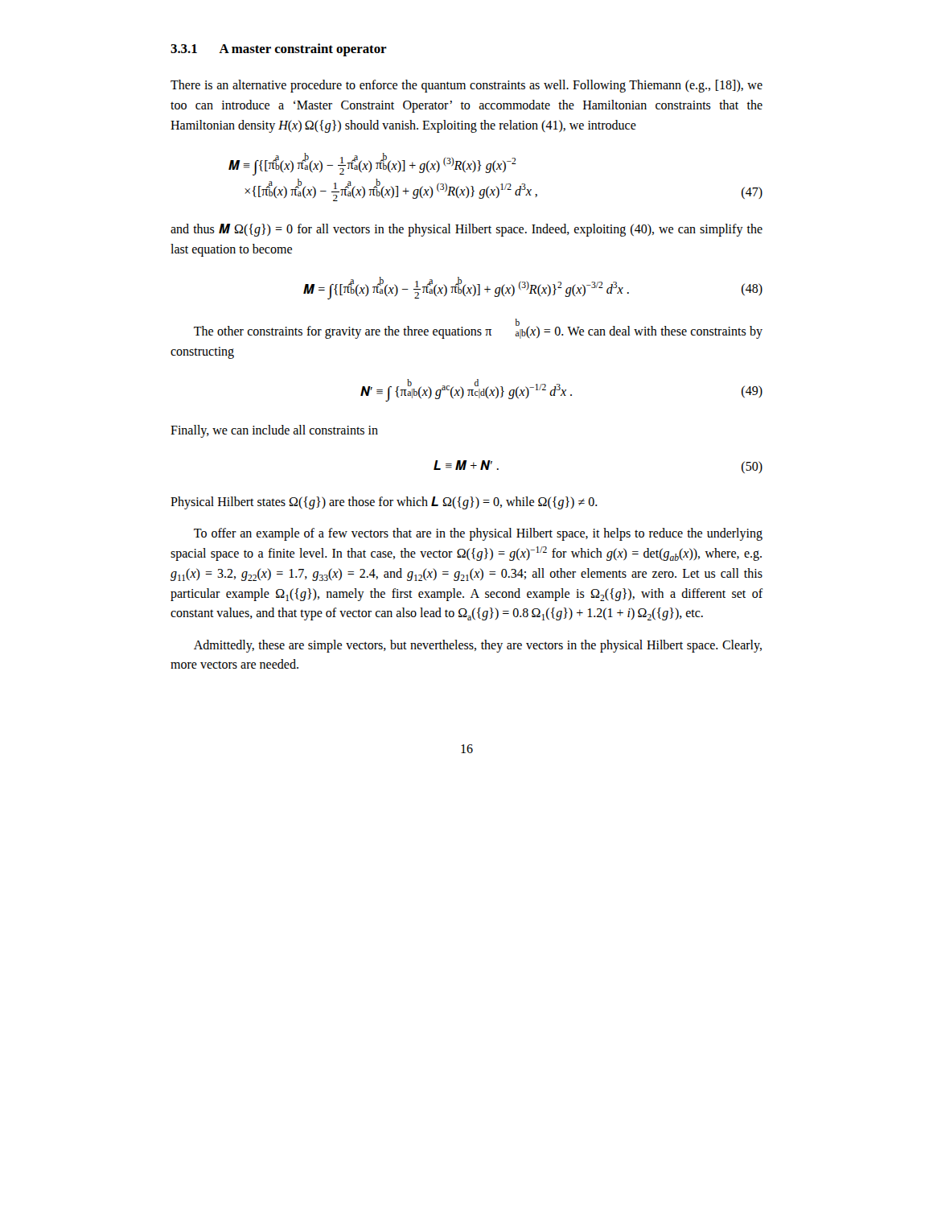3.3.1 A master constraint operator
There is an alternative procedure to enforce the quantum constraints as well. Following Thiemann (e.g., [18]), we too can introduce a ‘Master Constraint Operator’ to accommodate the Hamiltonian constraints that the Hamiltonian density H(x) Ω({g}) should vanish. Exploiting the relation (41), we introduce
𝑴 ≡ ∫{[π̂ab(x) π̂ba(x) − 12 π̂aa(x) π̂bb(x)] + g(x) (3)R(x)} g(x)−2 ×{[π̂ab(x) π̂ba(x) − 12 π̂aa(x) π̂bb(x)] + g(x) (3)R(x)} g(x)1/2 d3x , (47)
and thus 𝑴 Ω({g}) = 0 for all vectors in the physical Hilbert space. Indeed, exploiting (40), we can simplify the last equation to become
𝑴 = ∫{[π̂ab(x) π̂ba(x) − 12 π̂aa(x) π̂bb(x)] + g(x) (3)R(x)}2 g(x)−3/2 d3x . (48)
The other constraints for gravity are the three equations πba|b(x) = 0. We can deal with these constraints by constructing
𝑵′ ≡ ∫ {πba|b(x) gac(x) πdc|d(x)} g(x)−1/2 d3x . (49)
Finally, we can include all constraints in
𝑳 ≡ 𝑴 + 𝑵′ . (50)
Physical Hilbert states Ω({g}) are those for which 𝑳 Ω({g}) = 0, while Ω({g}) ≠ 0.
To offer an example of a few vectors that are in the physical Hilbert space, it helps to reduce the underlying spacial space to a finite level. In that case, the vector Ω({g}) = g(x)−1/2 for which g(x) = det(gab(x)), where, e.g. g11(x) = 3.2, g22(x) = 1.7, g33(x) = 2.4, and g12(x) = g21(x) = 0.34; all other elements are zero. Let us call this particular example Ω1({g}), namely the first example. A second example is Ω2({g}), with a different set of constant values, and that type of vector can also lead to Ωa({g}) = 0.8 Ω1({g}) + 1.2(1 + i) Ω2({g}), etc.
Admittedly, these are simple vectors, but nevertheless, they are vectors in the physical Hilbert space. Clearly, more vectors are needed.
16